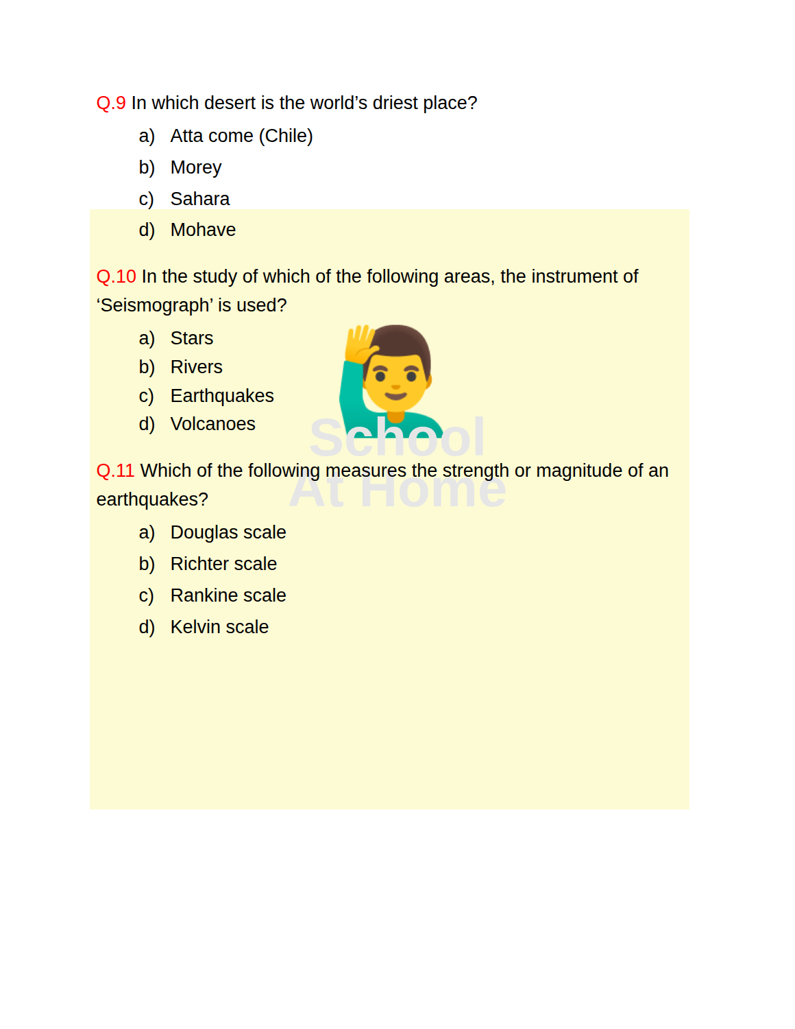🙋️‍♂️
School
At Home
Q.9 In which desert is the world’s driest place?
a) Atta come (Chile)
b) Morey
c) Sahara
d) Mohave
Q.10 In the study of which of the following areas, the instrument of ‘Seismograph’ is used?
a) Stars
b) Rivers
c) Earthquakes
d) Volcanoes
Q.11 Which of the following measures the strength or magnitude of an earthquakes?
a) Douglas scale
b) Richter scale
c) Rankine scale
d) Kelvin scale